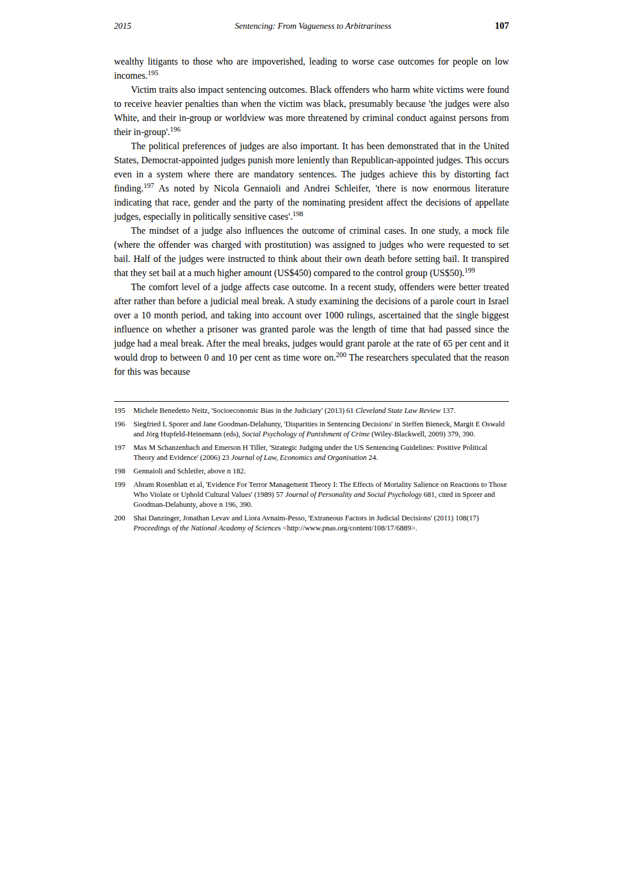2015 Sentencing: From Vagueness to Arbitrariness 107
wealthy litigants to those who are impoverished, leading to worse case outcomes for people on low incomes.195
Victim traits also impact sentencing outcomes. Black offenders who harm white victims were found to receive heavier penalties than when the victim was black, presumably because 'the judges were also White, and their in-group or worldview was more threatened by criminal conduct against persons from their in-group'.196
The political preferences of judges are also important. It has been demonstrated that in the United States, Democrat-appointed judges punish more leniently than Republican-appointed judges. This occurs even in a system where there are mandatory sentences. The judges achieve this by distorting fact finding.197 As noted by Nicola Gennaioli and Andrei Schleifer, 'there is now enormous literature indicating that race, gender and the party of the nominating president affect the decisions of appellate judges, especially in politically sensitive cases'.198
The mindset of a judge also influences the outcome of criminal cases. In one study, a mock file (where the offender was charged with prostitution) was assigned to judges who were requested to set bail. Half of the judges were instructed to think about their own death before setting bail. It transpired that they set bail at a much higher amount (US$450) compared to the control group (US$50).199
The comfort level of a judge affects case outcome. In a recent study, offenders were better treated after rather than before a judicial meal break. A study examining the decisions of a parole court in Israel over a 10 month period, and taking into account over 1000 rulings, ascertained that the single biggest influence on whether a prisoner was granted parole was the length of time that had passed since the judge had a meal break. After the meal breaks, judges would grant parole at the rate of 65 per cent and it would drop to between 0 and 10 per cent as time wore on.200 The researchers speculated that the reason for this was because
Michele Benedetto Neitz, 'Socioeconomic Bias in the Judiciary' (2013) 61 Cleveland State Law Review 137.
Siegfried L Sporer and Jane Goodman-Delahunty, 'Disparities in Sentencing Decisions' in Steffen Bieneck, Margit E Oswald and Jörg Hupfeld-Heinemann (eds), Social Psychology of Punishment of Crime (Wiley-Blackwell, 2009) 379, 390.
Max M Schanzenbach and Emerson H Tiller, 'Strategic Judging under the US Sentencing Guidelines: Positive Political Theory and Evidence' (2006) 23 Journal of Law, Economics and Organisation 24.
Gennaioli and Schleifer, above n 182.
Abram Rosenblatt et al, 'Evidence For Terror Management Theory I: The Effects of Mortality Salience on Reactions to Those Who Violate or Uphold Cultural Values' (1989) 57 Journal of Personality and Social Psychology 681, cited in Sporer and Goodman-Delahunty, above n 196, 390.
Shai Danzinger, Jonathan Levav and Liora Avnaim-Pesso, 'Extraneous Factors in Judicial Decisions' (2011) 108(17) Proceedings of the National Academy of Sciences <http://www.pnas.org/content/108/17/6889>.